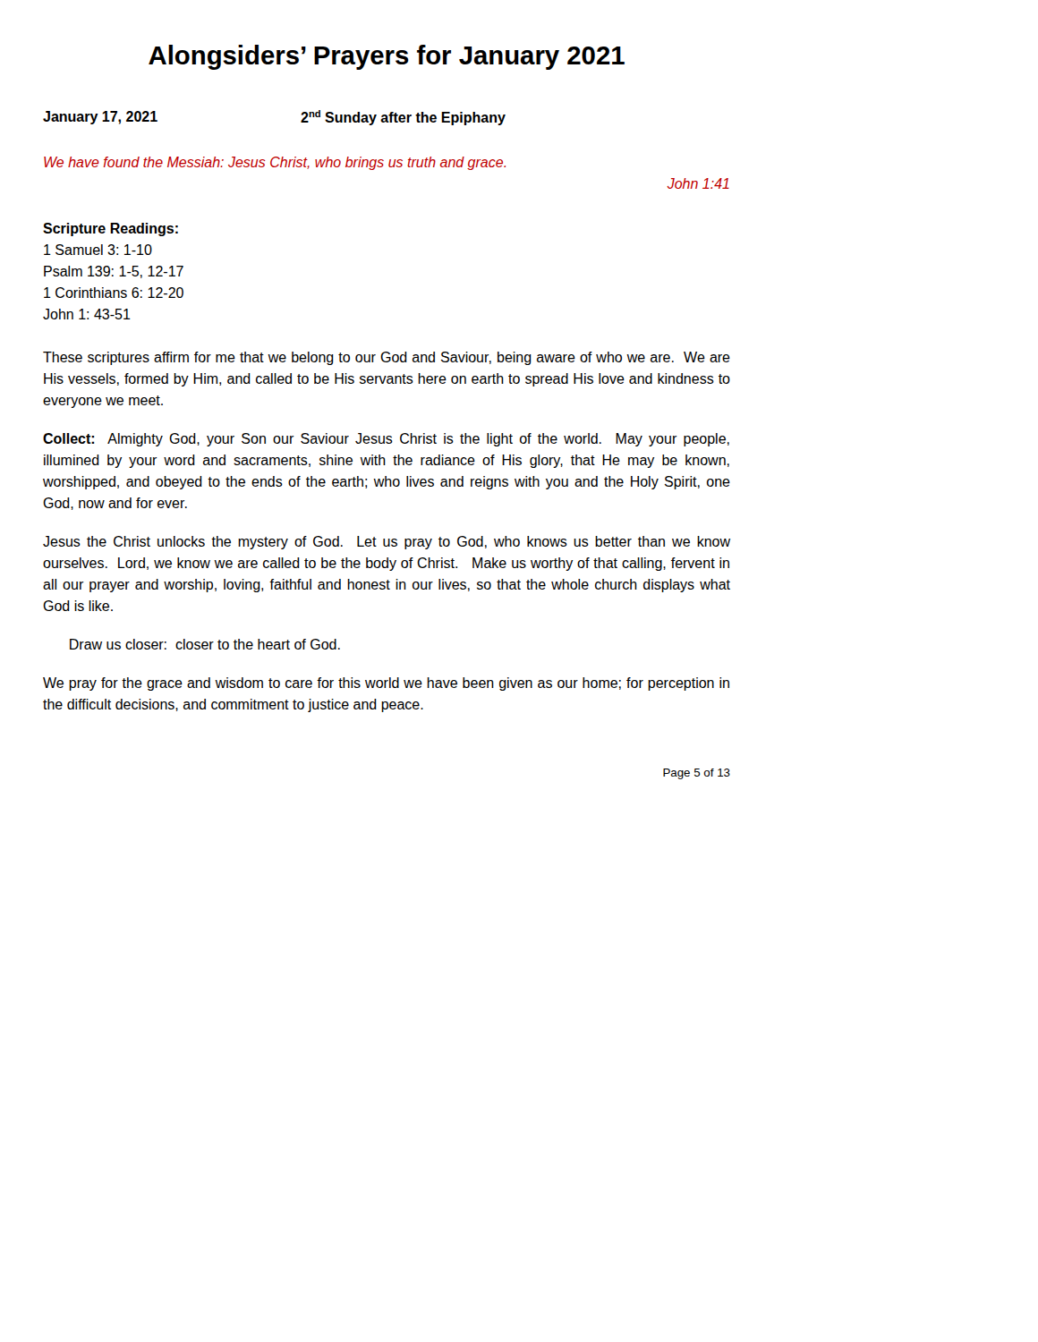Alongsiders’ Prayers for January 2021
January 17, 2021 2nd Sunday after the Epiphany
We have found the Messiah: Jesus Christ, who brings us truth and grace. John 1:41
Scripture Readings:
1 Samuel 3: 1-10
Psalm 139: 1-5, 12-17
1 Corinthians 6: 12-20
John 1: 43-51
These scriptures affirm for me that we belong to our God and Saviour, being aware of who we are. We are His vessels, formed by Him, and called to be His servants here on earth to spread His love and kindness to everyone we meet.
Collect: Almighty God, your Son our Saviour Jesus Christ is the light of the world. May your people, illumined by your word and sacraments, shine with the radiance of His glory, that He may be known, worshipped, and obeyed to the ends of the earth; who lives and reigns with you and the Holy Spirit, one God, now and for ever.
Jesus the Christ unlocks the mystery of God. Let us pray to God, who knows us better than we know ourselves. Lord, we know we are called to be the body of Christ. Make us worthy of that calling, fervent in all our prayer and worship, loving, faithful and honest in our lives, so that the whole church displays what God is like.
Draw us closer: closer to the heart of God.
We pray for the grace and wisdom to care for this world we have been given as our home; for perception in the difficult decisions, and commitment to justice and peace.
Page 5 of 13